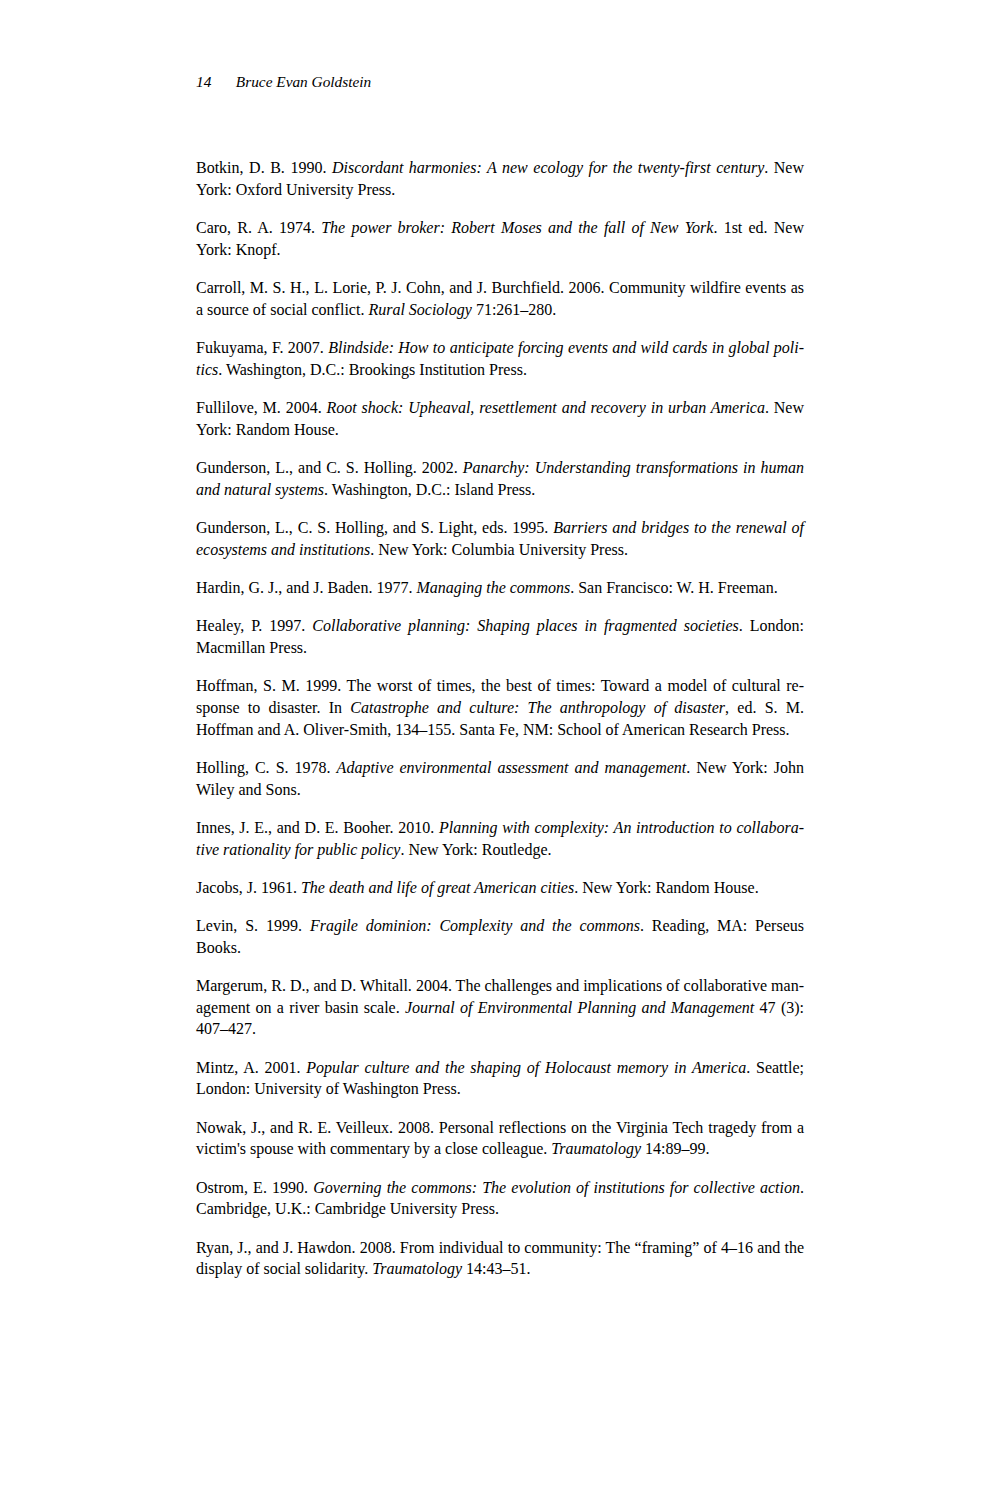14 Bruce Evan Goldstein
Botkin, D. B. 1990. Discordant harmonies: A new ecology for the twenty-first century. New York: Oxford University Press.
Caro, R. A. 1974. The power broker: Robert Moses and the fall of New York. 1st ed. New York: Knopf.
Carroll, M. S. H., L. Lorie, P. J. Cohn, and J. Burchfield. 2006. Community wildfire events as a source of social conflict. Rural Sociology 71:261–280.
Fukuyama, F. 2007. Blindside: How to anticipate forcing events and wild cards in global politics. Washington, D.C.: Brookings Institution Press.
Fullilove, M. 2004. Root shock: Upheaval, resettlement and recovery in urban America. New York: Random House.
Gunderson, L., and C. S. Holling. 2002. Panarchy: Understanding transformations in human and natural systems. Washington, D.C.: Island Press.
Gunderson, L., C. S. Holling, and S. Light, eds. 1995. Barriers and bridges to the renewal of ecosystems and institutions. New York: Columbia University Press.
Hardin, G. J., and J. Baden. 1977. Managing the commons. San Francisco: W. H. Freeman.
Healey, P. 1997. Collaborative planning: Shaping places in fragmented societies. London: Macmillan Press.
Hoffman, S. M. 1999. The worst of times, the best of times: Toward a model of cultural response to disaster. In Catastrophe and culture: The anthropology of disaster, ed. S. M. Hoffman and A. Oliver-Smith, 134–155. Santa Fe, NM: School of American Research Press.
Holling, C. S. 1978. Adaptive environmental assessment and management. New York: John Wiley and Sons.
Innes, J. E., and D. E. Booher. 2010. Planning with complexity: An introduction to collaborative rationality for public policy. New York: Routledge.
Jacobs, J. 1961. The death and life of great American cities. New York: Random House.
Levin, S. 1999. Fragile dominion: Complexity and the commons. Reading, MA: Perseus Books.
Margerum, R. D., and D. Whitall. 2004. The challenges and implications of collaborative management on a river basin scale. Journal of Environmental Planning and Management 47 (3): 407–427.
Mintz, A. 2001. Popular culture and the shaping of Holocaust memory in America. Seattle; London: University of Washington Press.
Nowak, J., and R. E. Veilleux. 2008. Personal reflections on the Virginia Tech tragedy from a victim's spouse with commentary by a close colleague. Traumatology 14:89–99.
Ostrom, E. 1990. Governing the commons: The evolution of institutions for collective action. Cambridge, U.K.: Cambridge University Press.
Ryan, J., and J. Hawdon. 2008. From individual to community: The “framing” of 4–16 and the display of social solidarity. Traumatology 14:43–51.